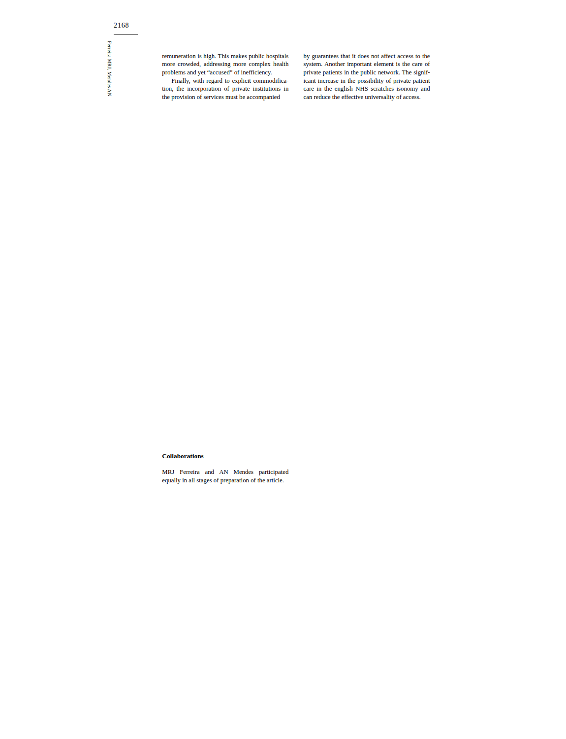2168
Ferreira MRJ, Mendes AN
remuneration is high. This makes public hospitals more crowded, addressing more complex health problems and yet “accused” of inefficiency.
Finally, with regard to explicit commodification, the incorporation of private institutions in the provision of services must be accompanied
by guarantees that it does not affect access to the system. Another important element is the care of private patients in the public network. The significant increase in the possibility of private patient care in the english NHS scratches isonomy and can reduce the effective universality of access.
Collaborations
MRJ Ferreira and AN Mendes participated equally in all stages of preparation of the article.